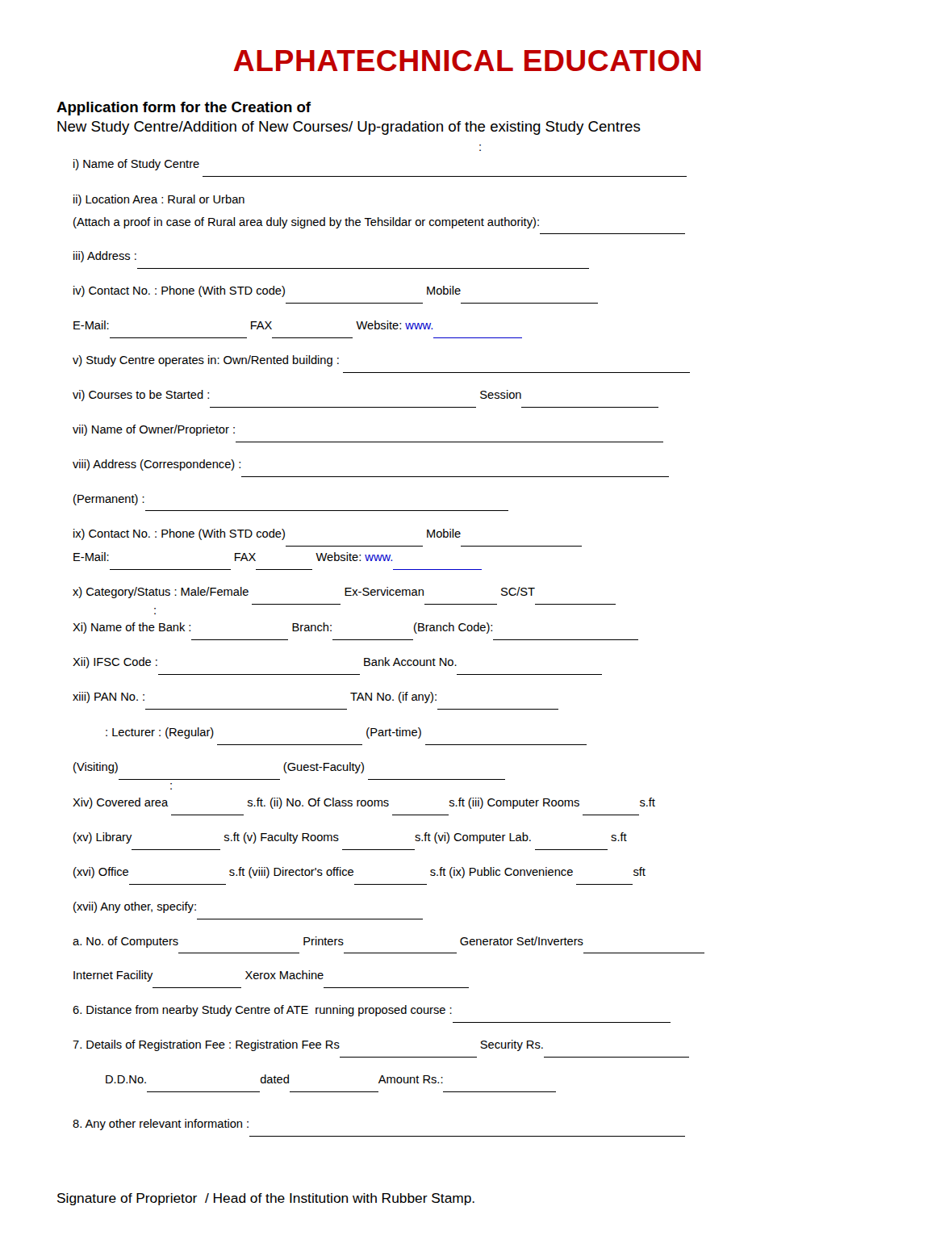ALPHATECHNICAL EDUCATION
Application form for the Creation of
New Study Centre/Addition of New Courses/ Up-gradation of the existing Study Centres
:
i) Name of Study Centre
ii) Location Area : Rural or Urban
(Attach a proof in case of Rural area duly signed by the Tehsildar or competent authority):
iii) Address :
iv) Contact No. : Phone (With STD code) Mobile
E-Mail: FAX Website: www.
v) Study Centre operates in: Own/Rented building :
vi) Courses to be Started : Session
vii) Name of Owner/Proprietor :
viii) Address (Correspondence) :
(Permanent) :
ix) Contact No. : Phone (With STD code) Mobile
E-Mail: FAX Website: www.
x) Category/Status : Male/Female Ex-Serviceman SC/ST
:
Xi) Name of the Bank : Branch: (Branch Code):
Xii) IFSC Code : Bank Account No.
xiii) PAN No. : TAN No. (if any):
: Lecturer : (Regular) (Part-time)
(Visiting) (Guest-Faculty)
:
Xiv) Covered area s.ft. (ii) No. Of Class rooms s.ft (iii) Computer Rooms s.ft
(xv) Library s.ft (v) Faculty Rooms s.ft (vi) Computer Lab. s.ft
(xvi) Office s.ft (viii) Director's office s.ft (ix) Public Convenience sft
(xvii) Any other, specify:
a. No. of Computers Printers Generator Set/Inverters
Internet Facility Xerox Machine
6. Distance from nearby Study Centre of ATE running proposed course :
7. Details of Registration Fee : Registration Fee Rs Security Rs.
D.D.No. dated Amount Rs.:
8. Any other relevant information :
Signature of Proprietor / Head of the Institution with Rubber Stamp.